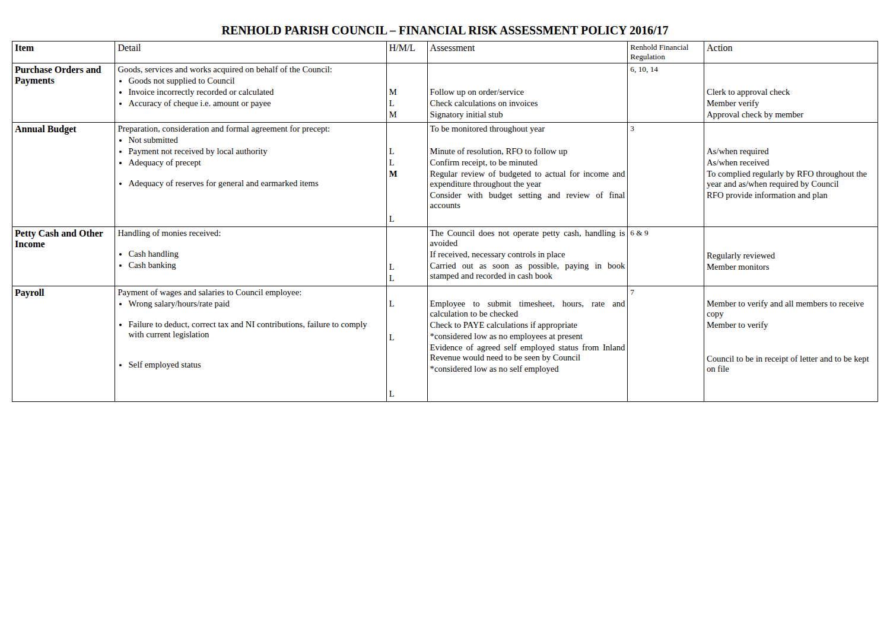RENHOLD PARISH COUNCIL – FINANCIAL RISK ASSESSMENT POLICY 2016/17
| Item | Detail | H/M/L | Assessment | Renhold Financial Regulation | Action |
| --- | --- | --- | --- | --- | --- |
| Purchase Orders and Payments | Goods, services and works acquired on behalf of the Council: Goods not supplied to Council Invoice incorrectly recorded or calculated Accuracy of cheque i.e. amount or payee | M L M | Follow up on order/service Check calculations on invoices Signatory initial stub | 6, 10, 14 | Clerk to approval check Member verify Approval check by member |
| Annual Budget | Preparation, consideration and formal agreement for precept: Not submitted Payment not received by local authority Adequacy of precept Adequacy of reserves for general and earmarked items | L L M L | To be monitored throughout year Minute of resolution, RFO to follow up Confirm receipt, to be minuted Regular review of budgeted to actual for income and expenditure throughout the year Consider with budget setting and review of final accounts | 3 | As/when required As/when received To complied regularly by RFO throughout the year and as/when required by Council RFO provide information and plan |
| Petty Cash and Other Income | Handling of monies received: Cash handling Cash banking | L L | The Council does not operate petty cash, handling is avoided If received, necessary controls in place Carried out as soon as possible, paying in book stamped and recorded in cash book | 6 & 9 | Regularly reviewed Member monitors |
| Payroll | Payment of wages and salaries to Council employee: Wrong salary/hours/rate paid Failure to deduct, correct tax and NI contributions, failure to comply with current legislation Self employed status | L L L | Employee to submit timesheet, hours, rate and calculation to be checked Check to PAYE calculations if appropriate *considered low as no employees at present Evidence of agreed self employed status from Inland Revenue would need to be seen by Council *considered low as no self employed | 7 | Member to verify and all members to receive copy Member to verify Council to be in receipt of letter and to be kept on file |